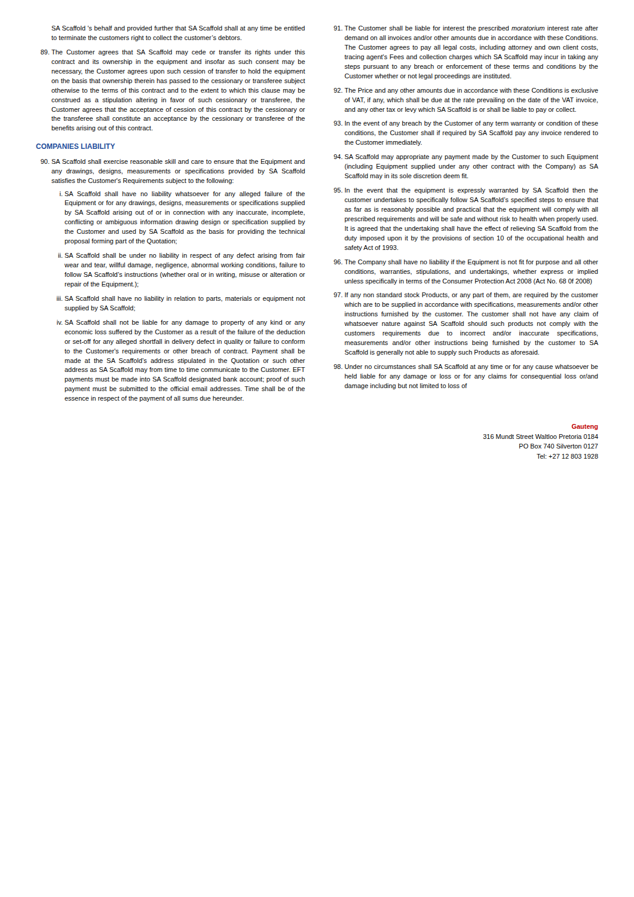SA Scaffold 's behalf and provided further that SA Scaffold shall at any time be entitled to terminate the customers right to collect the customer’s debtors.
The Customer agrees that SA Scaffold may cede or transfer its rights under this contract and its ownership in the equipment and insofar as such consent may be necessary, the Customer agrees upon such cession of transfer to hold the equipment on the basis that ownership therein has passed to the cessionary or transferee subject otherwise to the terms of this contract and to the extent to which this clause may be construed as a stipulation altering in favor of such cessionary or transferee, the Customer agrees that the acceptance of cession of this contract by the cessionary or the transferee shall constitute an acceptance by the cessionary or transferee of the benefits arising out of this contract.
COMPANIES LIABILITY
SA Scaffold shall exercise reasonable skill and care to ensure that the Equipment and any drawings, designs, measurements or specifications provided by SA Scaffold satisfies the Customer's Requirements subject to the following:
SA Scaffold shall have no liability whatsoever for any alleged failure of the Equipment or for any drawings, designs, measurements or specifications supplied by SA Scaffold arising out of or in connection with any inaccurate, incomplete, conflicting or ambiguous information drawing design or specification supplied by the Customer and used by SA Scaffold as the basis for providing the technical proposal forming part of the Quotation;
SA Scaffold shall be under no liability in respect of any defect arising from fair wear and tear, willful damage, negligence, abnormal working conditions, failure to follow SA Scaffold’s instructions (whether oral or in writing, misuse or alteration or repair of the Equipment.);
SA Scaffold shall have no liability in relation to parts, materials or equipment not supplied by SA Scaffold;
SA Scaffold shall not be liable for any damage to property of any kind or any economic loss suffered by the Customer as a result of the failure of the deduction or set-off for any alleged shortfall in delivery defect in quality or failure to conform to the Customer's requirements or other breach of contract. Payment shall be made at the SA Scaffold’s address stipulated in the Quotation or such other address as SA Scaffold may from time to time communicate to the Customer. EFT payments must be made into SA Scaffold designated bank account; proof of such payment must be submitted to the official email addresses. Time shall be of the essence in respect of the payment of all sums due hereunder.
The Customer shall be liable for interest the prescribed moratorium interest rate after demand on all invoices and/or other amounts due in accordance with these Conditions. The Customer agrees to pay all legal costs, including attorney and own client costs, tracing agent's Fees and collection charges which SA Scaffold may incur in taking any steps pursuant to any breach or enforcement of these terms and conditions by the Customer whether or not legal proceedings are instituted.
The Price and any other amounts due in accordance with these Conditions is exclusive of VAT, if any, which shall be due at the rate prevailing on the date of the VAT invoice, and any other tax or levy which SA Scaffold is or shall be liable to pay or collect.
In the event of any breach by the Customer of any term warranty or condition of these conditions, the Customer shall if required by SA Scaffold pay any invoice rendered to the Customer immediately.
SA Scaffold may appropriate any payment made by the Customer to such Equipment (including Equipment supplied under any other contract with the Company) as SA Scaffold may in its sole discretion deem fit.
In the event that the equipment is expressly warranted by SA Scaffold then the customer undertakes to specifically follow SA Scaffold’s specified steps to ensure that as far as is reasonably possible and practical that the equipment will comply with all prescribed requirements and will be safe and without risk to health when properly used. It is agreed that the undertaking shall have the effect of relieving SA Scaffold from the duty imposed upon it by the provisions of section 10 of the occupational health and safety Act of 1993.
The Company shall have no liability if the Equipment is not fit for purpose and all other conditions, warranties, stipulations, and undertakings, whether express or implied unless specifically in terms of the Consumer Protection Act 2008 (Act No. 68 0f 2008)
If any non standard stock Products, or any part of them, are required by the customer which are to be supplied in accordance with specifications, measurements and/or other instructions furnished by the customer. The customer shall not have any claim of whatsoever nature against SA Scaffold should such products not comply with the customers requirements due to incorrect and/or inaccurate specifications, measurements and/or other instructions being furnished by the customer to SA Scaffold is generally not able to supply such Products as aforesaid.
Under no circumstances shall SA Scaffold at any time or for any cause whatsoever be held liable for any damage or loss or for any claims for consequential loss or/and damage including but not limited to loss of
Gauteng
316 Mundt Street Waltloo Pretoria 0184
PO Box 740 Silverton 0127
Tel: +27 12 803 1928